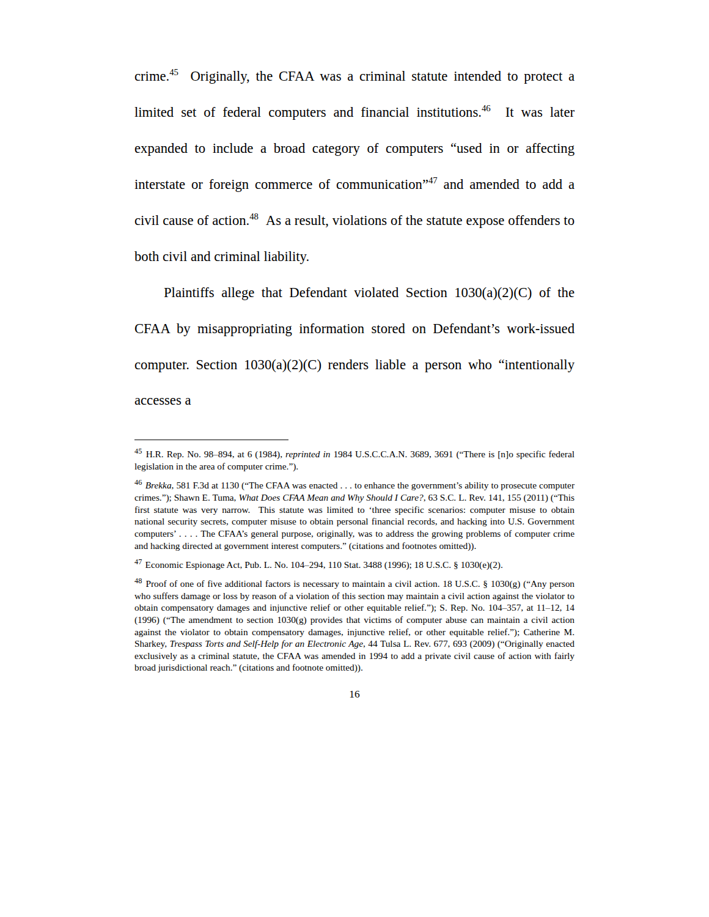crime.45 Originally, the CFAA was a criminal statute intended to protect a limited set of federal computers and financial institutions.46 It was later expanded to include a broad category of computers “used in or affecting interstate or foreign commerce of communication”47 and amended to add a civil cause of action.48 As a result, violations of the statute expose offenders to both civil and criminal liability.
Plaintiffs allege that Defendant violated Section 1030(a)(2)(C) of the CFAA by misappropriating information stored on Defendant’s work-issued computer. Section 1030(a)(2)(C) renders liable a person who “intentionally accesses a
45 H.R. Rep. No. 98–894, at 6 (1984), reprinted in 1984 U.S.C.C.A.N. 3689, 3691 (“There is [n]o specific federal legislation in the area of computer crime.”).
46 Brekka, 581 F.3d at 1130 (“The CFAA was enacted . . . to enhance the government’s ability to prosecute computer crimes.”); Shawn E. Tuma, What Does CFAA Mean and Why Should I Care?, 63 S.C. L. Rev. 141, 155 (2011) (“This first statute was very narrow. This statute was limited to ‘three specific scenarios: computer misuse to obtain national security secrets, computer misuse to obtain personal financial records, and hacking into U.S. Government computers’ . . . . The CFAA’s general purpose, originally, was to address the growing problems of computer crime and hacking directed at government interest computers.” (citations and footnotes omitted)).
47 Economic Espionage Act, Pub. L. No. 104–294, 110 Stat. 3488 (1996); 18 U.S.C. § 1030(e)(2).
48 Proof of one of five additional factors is necessary to maintain a civil action. 18 U.S.C. § 1030(g) (“Any person who suffers damage or loss by reason of a violation of this section may maintain a civil action against the violator to obtain compensatory damages and injunctive relief or other equitable relief.”); S. Rep. No. 104–357, at 11–12, 14 (1996) (“The amendment to section 1030(g) provides that victims of computer abuse can maintain a civil action against the violator to obtain compensatory damages, injunctive relief, or other equitable relief.”); Catherine M. Sharkey, Trespass Torts and Self-Help for an Electronic Age, 44 Tulsa L. Rev. 677, 693 (2009) (“Originally enacted exclusively as a criminal statute, the CFAA was amended in 1994 to add a private civil cause of action with fairly broad jurisdictional reach.” (citations and footnote omitted)).
16